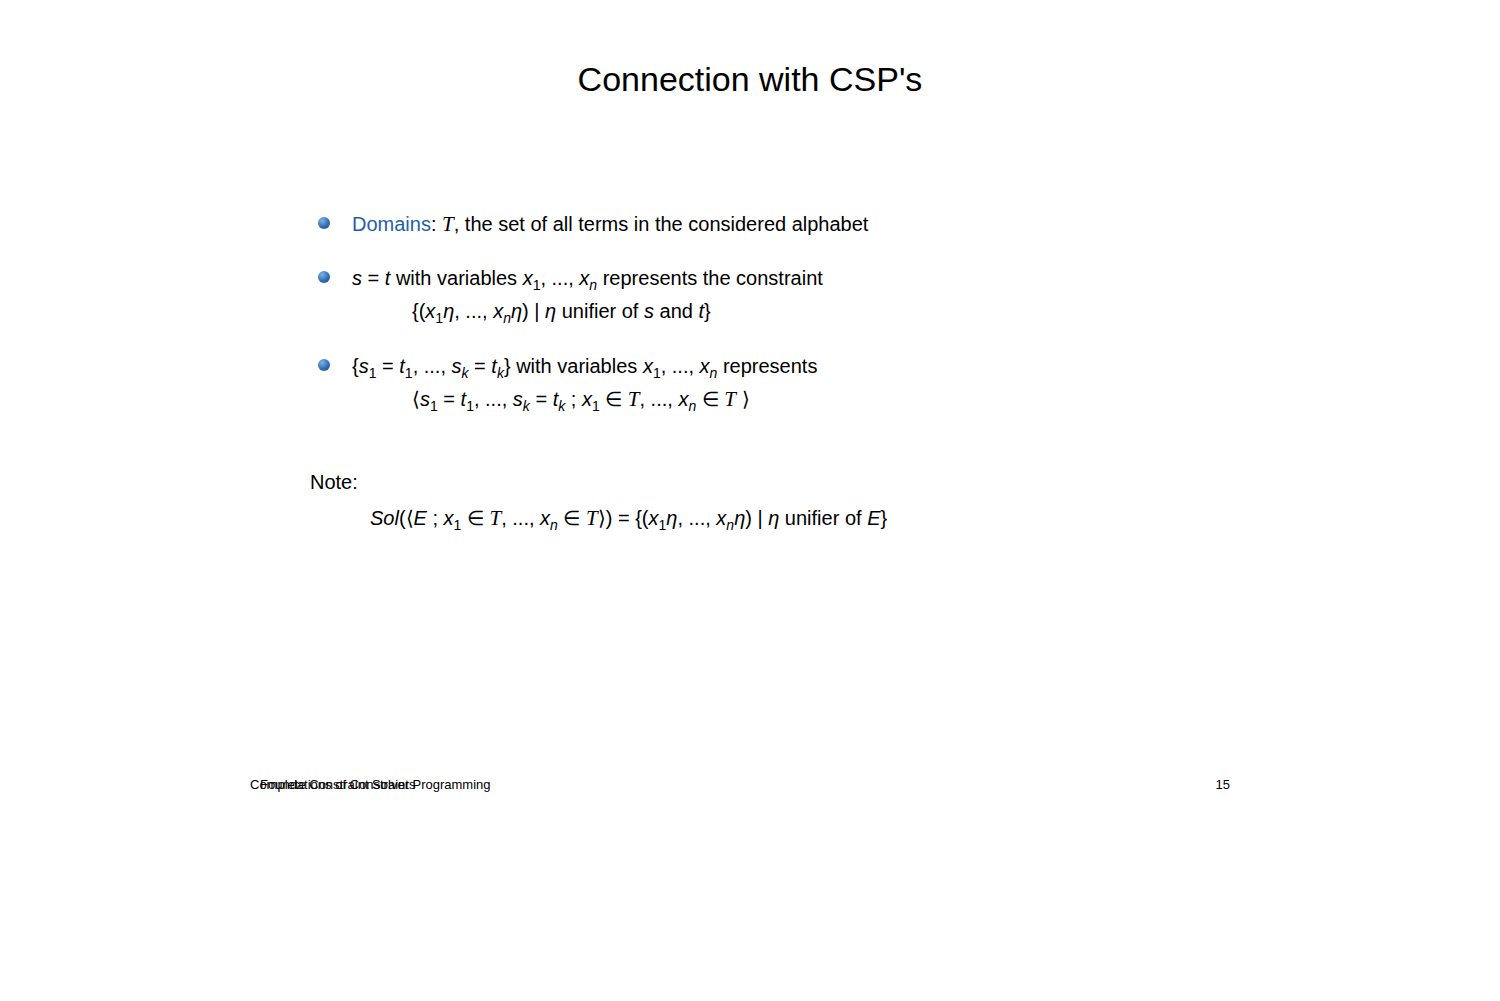Connection with CSP's
Domains: T, the set of all terms in the considered alphabet
s = t with variables x1, ..., xn represents the constraint {(x1η, ..., xn η) | η unifier of s and t}
{s1 = t1, ..., sk = tk} with variables x1, ..., xn represents ⟨s1 = t1, ..., sk = tk ; x1 ∈ T, ..., xn ∈ T ⟩
Note: Sol(⟨E ; x1 ∈ T, ..., xn ∈ T⟩) = {(x1η, ..., xn η) | η unifier of E}
Foundations of Constraint Programming Complete Constraint Solvers 15